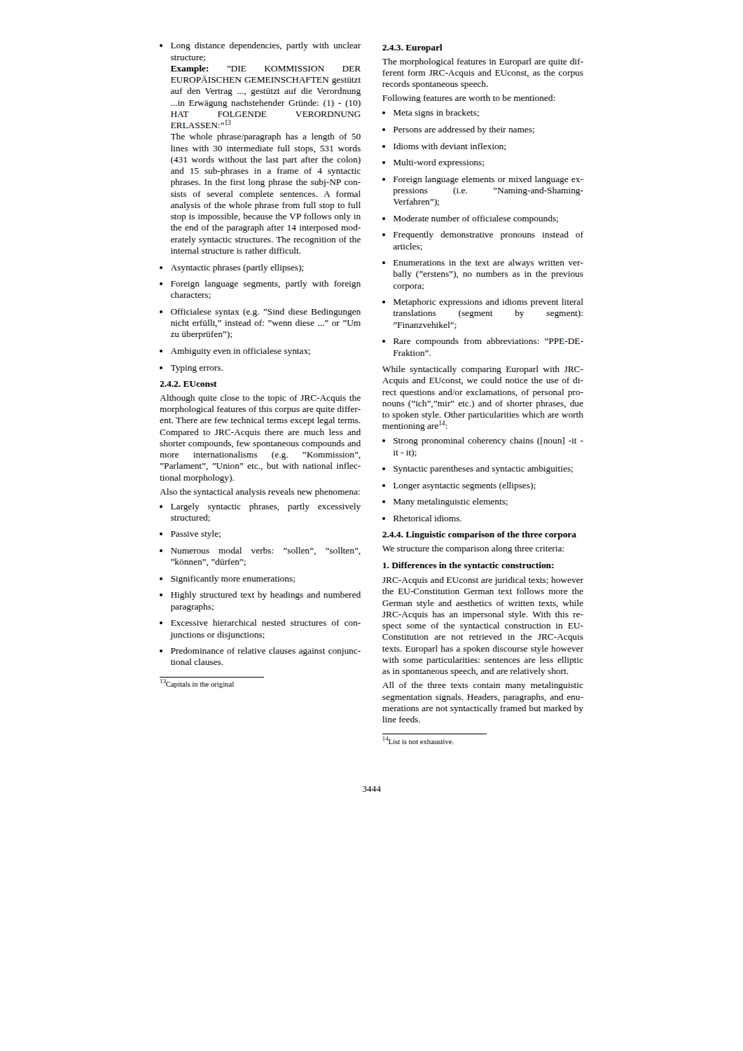Long distance dependencies, partly with unclear structure;
Example: ”DIE KOMMISSION DER EUROPÄISCHEN GEMEINSCHAFTEN gestützt auf den Vertrag ..., gestützt auf die Verordnung ...in Erwägung nachstehender Gründe: (1) - (10) HAT FOLGENDE VERORDNUNG ERLASSEN:”13
The whole phrase/paragraph has a length of 50 lines with 30 intermediate full stops, 531 words (431 words without the last part after the colon) and 15 sub-phrases in a frame of 4 syntactic phrases. In the first long phrase the subj-NP consists of several complete sentences. A formal analysis of the whole phrase from full stop to full stop is impossible, because the VP follows only in the end of the paragraph after 14 interposed moderately syntactic structures. The recognition of the internal structure is rather difficult.
Asyntactic phrases (partly ellipses);
Foreign language segments, partly with foreign characters;
Officialese syntax (e.g. ”Sind diese Bedingungen nicht erfüllt,” instead of: ”wenn diese ...” or ”Um zu überprüfen”);
Ambiguity even in officialese syntax;
Typing errors.
2.4.2. EUconst
Although quite close to the topic of JRC-Acquis the morphological features of this corpus are quite different. There are few technical terms except legal terms. Compared to JRC-Acquis there are much less and shorter compounds, few spontaneous compounds and more internationalisms (e.g. ”Kommission”, ”Parlament”, ”Union” etc., but with national inflectional morphology).
Also the syntactical analysis reveals new phenomena:
Largely syntactic phrases, partly excessively structured;
Passive style;
Numerous modal verbs: ”sollen”, ”sollten”, ”können”, ”dürfen”;
Significantly more enumerations;
Highly structured text by headings and numbered paragraphs;
Excessive hierarchical nested structures of conjunctions or disjunctions;
Predominance of relative clauses against conjunctional clauses.
13Capitals in the original
2.4.3. Europarl
The morphological features in Europarl are quite different form JRC-Acquis and EUconst, as the corpus records spontaneous speech.
Following features are worth to be mentioned:
Meta signs in brackets;
Persons are addressed by their names;
Idioms with deviant inflexion;
Multi-word expressions;
Foreign language elements or mixed language expressions (i.e. ”Naming-and-Shaming-Verfahren”);
Moderate number of officialese compounds;
Frequently demonstrative pronouns instead of articles;
Enumerations in the text are always written verbally (”erstens”), no numbers as in the previous corpora;
Metaphoric expressions and idioms prevent literal translations (segment by segment): ”Finanzvehikel”;
Rare compounds from abbreviations: ”PPE-DE-Fraktion”.
While syntactically comparing Europarl with JRC-Acquis and EUconst, we could notice the use of direct questions and/or exclamations, of personal pronouns (”ich”,”mir” etc.) and of shorter phrases, due to spoken style. Other particularities which are worth mentioning are14:
Strong pronominal coherency chains ([noun] -it - it - it);
Syntactic parentheses and syntactic ambiguities;
Longer asyntactic segments (ellipses);
Many metalinguistic elements;
Rhetorical idioms.
2.4.4. Linguistic comparison of the three corpora
We structure the comparison along three criteria:
1. Differences in the syntactic construction:
JRC-Acquis and EUconst are juridical texts; however the EU-Constitution German text follows more the German style and aesthetics of written texts, while JRC-Acquis has an impersonal style. With this respect some of the syntactical construction in EU-Constitution are not retrieved in the JRC-Acquis texts. Europarl has a spoken discourse style however with some particularities: sentences are less elliptic as in spontaneous speech, and are relatively short.
All of the three texts contain many metalinguistic segmentation signals. Headers, paragraphs, and enumerations are not syntactically framed but marked by line feeds.
14List is not exhaustive.
3444